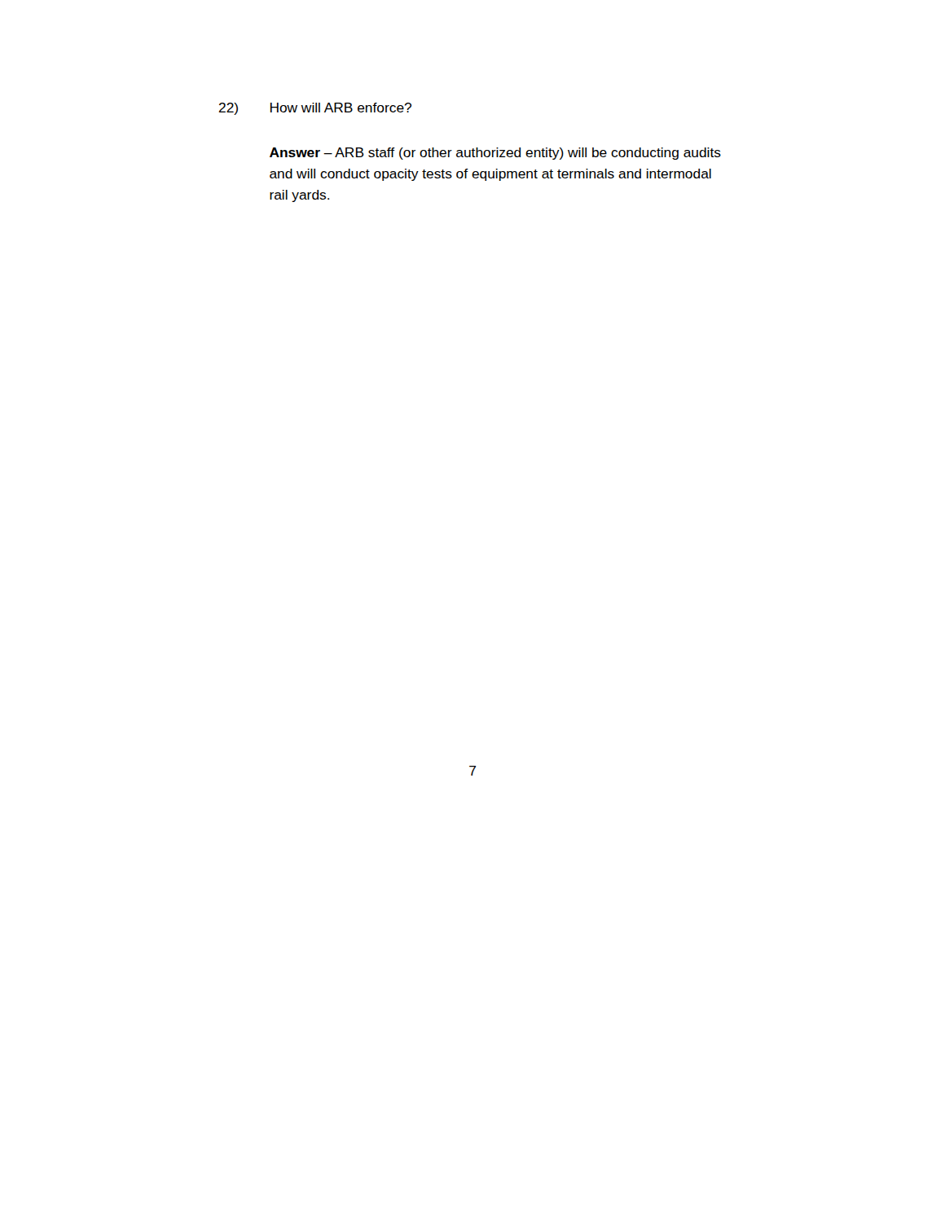22)
How will ARB enforce?
Answer – ARB staff (or other authorized entity) will be conducting audits and will conduct opacity tests of equipment at terminals and intermodal rail yards.
7